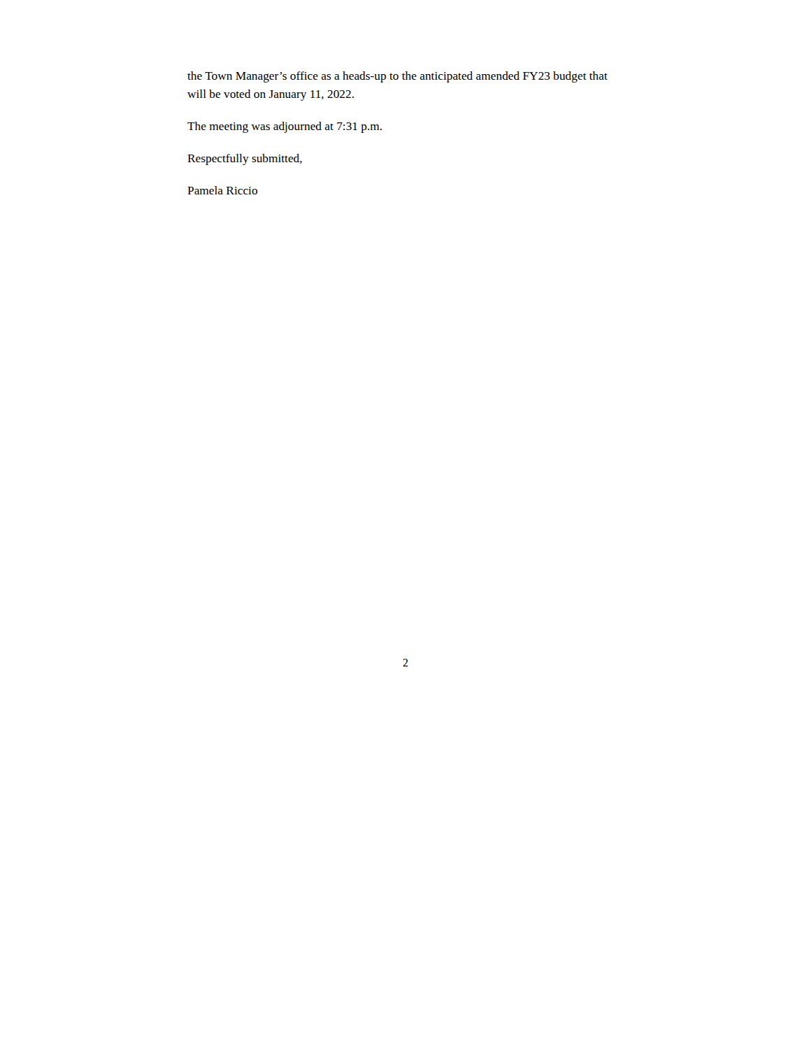the Town Manager’s office as a heads-up to the anticipated amended FY23 budget that will be voted on January 11, 2022.
The meeting was adjourned at 7:31 p.m.
Respectfully submitted,
Pamela Riccio
2